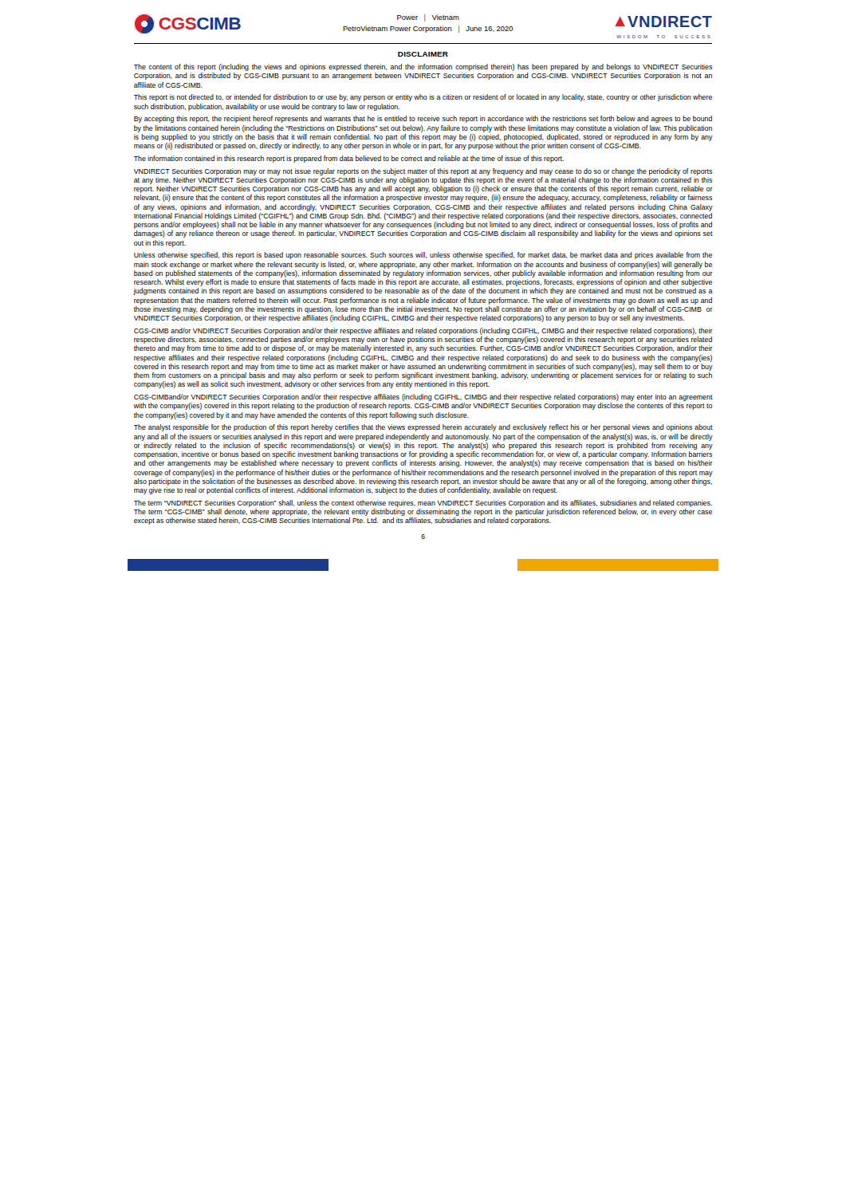CGS CIMB
Power | Vietnam
PetroVietnam Power Corporation | June 16, 2020
VNDIRECT
WISDOM TO SUCCESS
DISCLAIMER
The content of this report (including the views and opinions expressed therein, and the information comprised therein) has been prepared by and belongs to VNDIRECT Securities Corporation, and is distributed by CGS-CIMB pursuant to an arrangement between VNDIRECT Securities Corporation and CGS-CIMB. VNDIRECT Securities Corporation is not an affiliate of CGS-CIMB.
This report is not directed to, or intended for distribution to or use by, any person or entity who is a citizen or resident of or located in any locality, state, country or other jurisdiction where such distribution, publication, availability or use would be contrary to law or regulation.
By accepting this report, the recipient hereof represents and warrants that he is entitled to receive such report in accordance with the restrictions set forth below and agrees to be bound by the limitations contained herein (including the “Restrictions on Distributions” set out below). Any failure to comply with these limitations may constitute a violation of law. This publication is being supplied to you strictly on the basis that it will remain confidential. No part of this report may be (i) copied, photocopied, duplicated, stored or reproduced in any form by any means or (ii) redistributed or passed on, directly or indirectly, to any other person in whole or in part, for any purpose without the prior written consent of CGS-CIMB.
The information contained in this research report is prepared from data believed to be correct and reliable at the time of issue of this report.
VNDIRECT Securities Corporation may or may not issue regular reports on the subject matter of this report at any frequency and may cease to do so or change the periodicity of reports at any time. Neither VNDIRECT Securities Corporation nor CGS-CIMB is under any obligation to update this report in the event of a material change to the information contained in this report. Neither VNDIRECT Securities Corporation nor CGS-CIMB has any and will accept any, obligation to (i) check or ensure that the contents of this report remain current, reliable or relevant, (ii) ensure that the content of this report constitutes all the information a prospective investor may require, (iii) ensure the adequacy, accuracy, completeness, reliability or fairness of any views, opinions and information, and accordingly, VNDIRECT Securities Corporation, CGS-CIMB and their respective affiliates and related persons including China Galaxy International Financial Holdings Limited (“CGIFHL”) and CIMB Group Sdn. Bhd. (“CIMBG”) and their respective related corporations (and their respective directors, associates, connected persons and/or employees) shall not be liable in any manner whatsoever for any consequences (including but not limited to any direct, indirect or consequential losses, loss of profits and damages) of any reliance thereon or usage thereof. In particular, VNDIRECT Securities Corporation and CGS-CIMB disclaim all responsibility and liability for the views and opinions set out in this report.
Unless otherwise specified, this report is based upon reasonable sources. Such sources will, unless otherwise specified, for market data, be market data and prices available from the main stock exchange or market where the relevant security is listed, or, where appropriate, any other market. Information on the accounts and business of company(ies) will generally be based on published statements of the company(ies), information disseminated by regulatory information services, other publicly available information and information resulting from our research. Whilst every effort is made to ensure that statements of facts made in this report are accurate, all estimates, projections, forecasts, expressions of opinion and other subjective judgments contained in this report are based on assumptions considered to be reasonable as of the date of the document in which they are contained and must not be construed as a representation that the matters referred to therein will occur. Past performance is not a reliable indicator of future performance. The value of investments may go down as well as up and those investing may, depending on the investments in question, lose more than the initial investment. No report shall constitute an offer or an invitation by or on behalf of CGS-CIMB or VNDIRECT Securities Corporation, or their respective affiliates (including CGIFHL, CIMBG and their respective related corporations) to any person to buy or sell any investments.
CGS-CIMB and/or VNDIRECT Securities Corporation and/or their respective affiliates and related corporations (including CGIFHL, CIMBG and their respective related corporations), their respective directors, associates, connected parties and/or employees may own or have positions in securities of the company(ies) covered in this research report or any securities related thereto and may from time to time add to or dispose of, or may be materially interested in, any such securities. Further, CGS-CIMB and/or VNDIRECT Securities Corporation, and/or their respective affiliates and their respective related corporations (including CGIFHL, CIMBG and their respective related corporations) do and seek to do business with the company(ies) covered in this research report and may from time to time act as market maker or have assumed an underwriting commitment in securities of such company(ies), may sell them to or buy them from customers on a principal basis and may also perform or seek to perform significant investment banking, advisory, underwriting or placement services for or relating to such company(ies) as well as solicit such investment, advisory or other services from any entity mentioned in this report.
CGS-CIMBand/or VNDIRECT Securities Corporation and/or their respective affiliates (including CGIFHL, CIMBG and their respective related corporations) may enter into an agreement with the company(ies) covered in this report relating to the production of research reports. CGS-CIMB and/or VNDIRECT Securities Corporation may disclose the contents of this report to the company(ies) covered by it and may have amended the contents of this report following such disclosure.
The analyst responsible for the production of this report hereby certifies that the views expressed herein accurately and exclusively reflect his or her personal views and opinions about any and all of the issuers or securities analysed in this report and were prepared independently and autonomously. No part of the compensation of the analyst(s) was, is, or will be directly or indirectly related to the inclusion of specific recommendations(s) or view(s) in this report. The analyst(s) who prepared this research report is prohibited from receiving any compensation, incentive or bonus based on specific investment banking transactions or for providing a specific recommendation for, or view of, a particular company. Information barriers and other arrangements may be established where necessary to prevent conflicts of interests arising. However, the analyst(s) may receive compensation that is based on his/their coverage of company(ies) in the performance of his/their duties or the performance of his/their recommendations and the research personnel involved in the preparation of this report may also participate in the solicitation of the businesses as described above. In reviewing this research report, an investor should be aware that any or all of the foregoing, among other things, may give rise to real or potential conflicts of interest. Additional information is, subject to the duties of confidentiality, available on request.
The term “VNDIRECT Securities Corporation” shall, unless the context otherwise requires, mean VNDIRECT Securities Corporation and its affiliates, subsidiaries and related companies. The term “CGS-CIMB” shall denote, where appropriate, the relevant entity distributing or disseminating the report in the particular jurisdiction referenced below, or, in every other case except as otherwise stated herein, CGS-CIMB Securities International Pte. Ltd. and its affiliates, subsidiaries and related corporations.
6